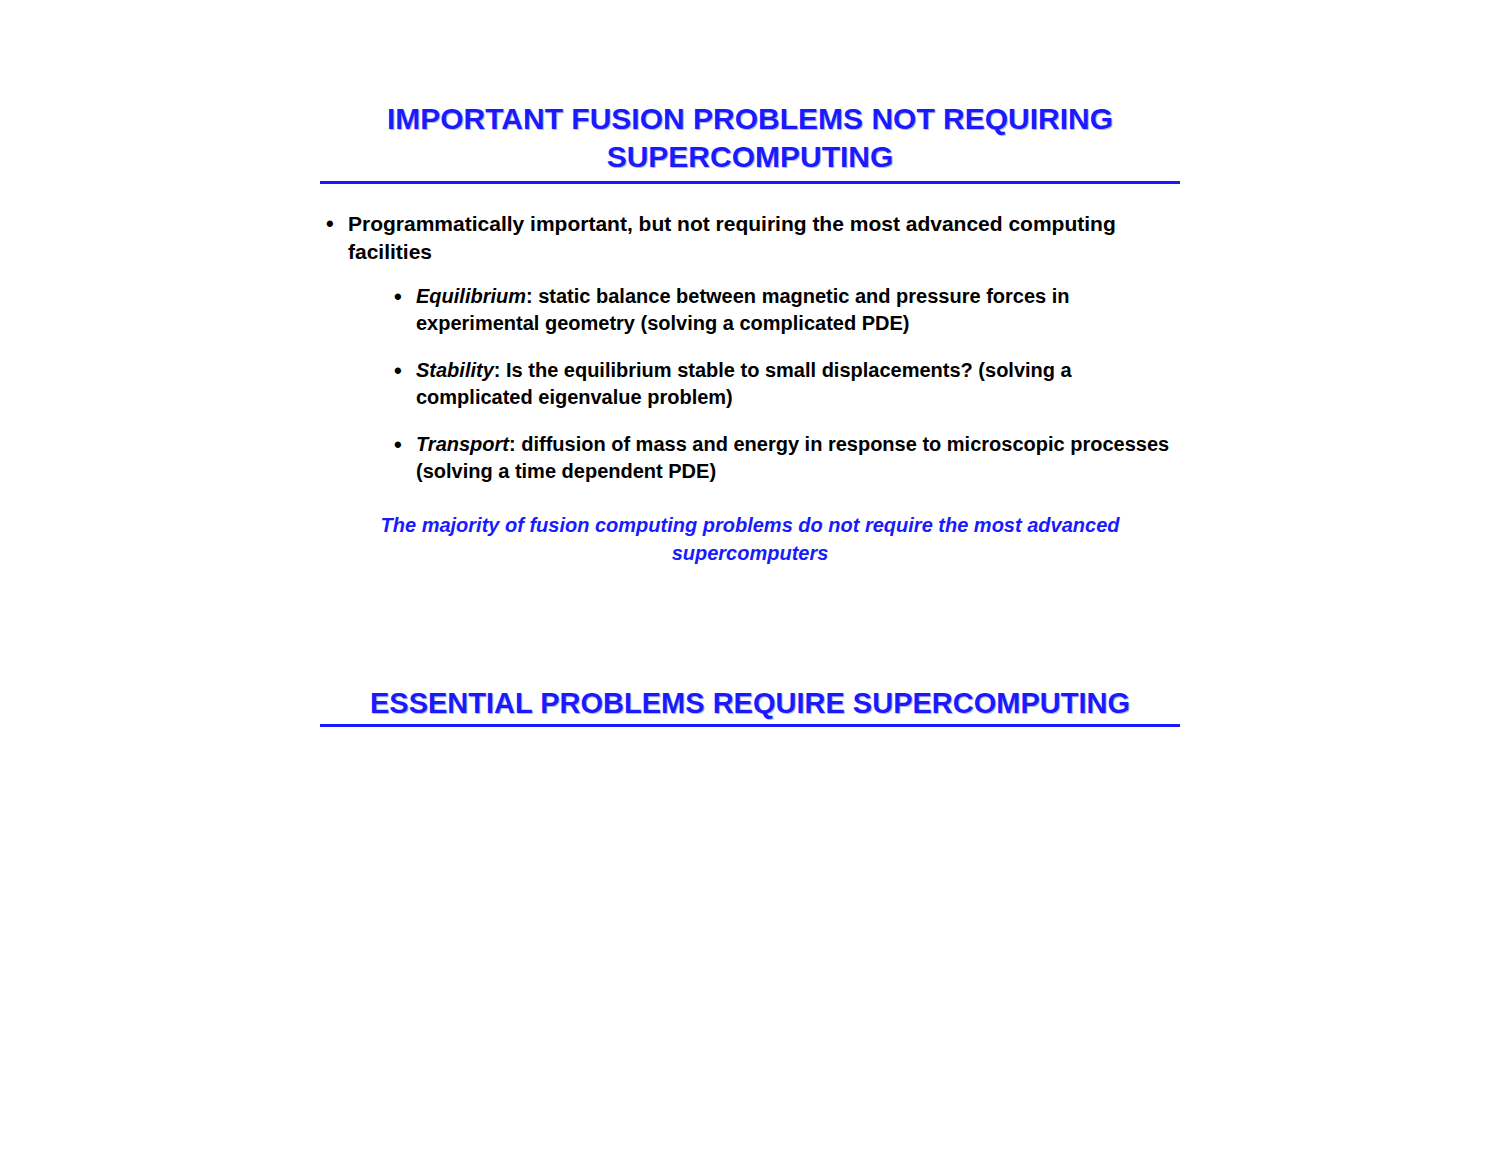IMPORTANT FUSION PROBLEMS NOT REQUIRING
SUPERCOMPUTING
Programmatically important, but not requiring the most advanced computing facilities
Equilibrium: static balance between magnetic and pressure forces in experimental geometry (solving a complicated PDE)
Stability: Is the equilibrium stable to small displacements? (solving a complicated eigenvalue problem)
Transport: diffusion of mass and energy in response to microscopic processes (solving a time dependent PDE)
The majority of fusion computing problems do not require the most advanced supercomputers
ESSENTIAL PROBLEMS REQUIRE SUPERCOMPUTING